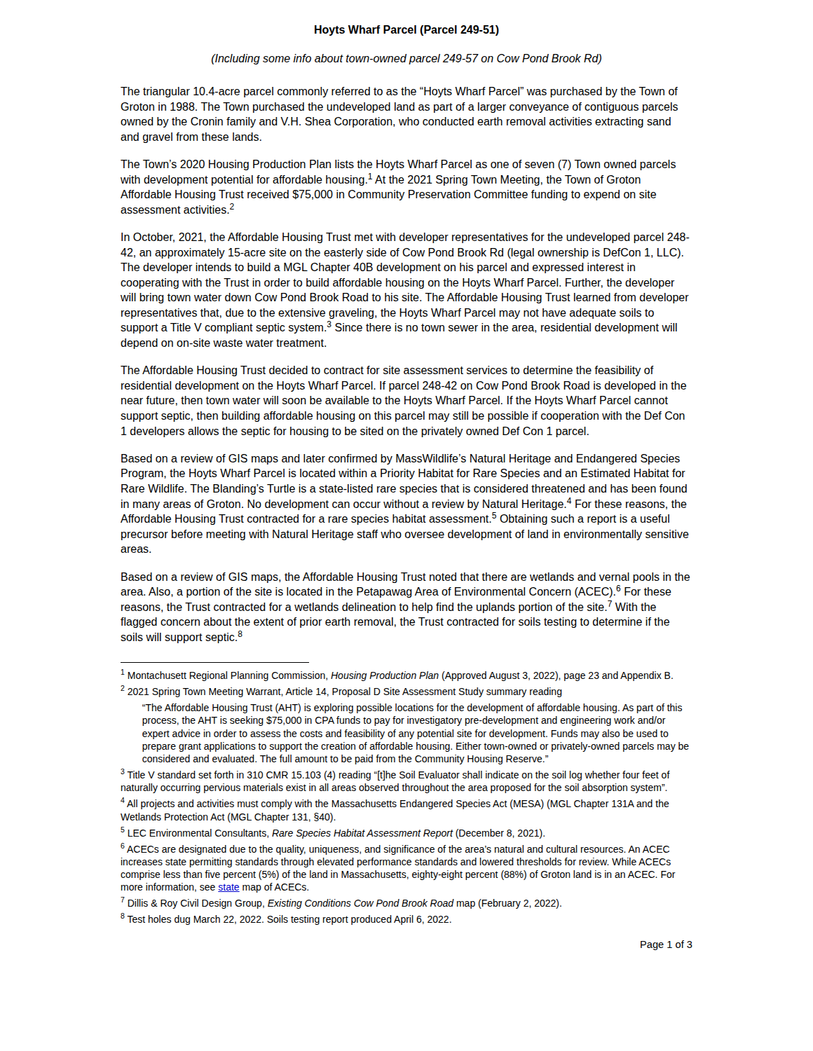Hoyts Wharf Parcel (Parcel 249-51)
(Including some info about town-owned parcel 249-57 on Cow Pond Brook Rd)
The triangular 10.4-acre parcel commonly referred to as the “Hoyts Wharf Parcel” was purchased by the Town of Groton in 1988. The Town purchased the undeveloped land as part of a larger conveyance of contiguous parcels owned by the Cronin family and V.H. Shea Corporation, who conducted earth removal activities extracting sand and gravel from these lands.
The Town’s 2020 Housing Production Plan lists the Hoyts Wharf Parcel as one of seven (7) Town owned parcels with development potential for affordable housing.1 At the 2021 Spring Town Meeting, the Town of Groton Affordable Housing Trust received $75,000 in Community Preservation Committee funding to expend on site assessment activities.2
In October, 2021, the Affordable Housing Trust met with developer representatives for the undeveloped parcel 248-42, an approximately 15-acre site on the easterly side of Cow Pond Brook Rd (legal ownership is DefCon 1, LLC). The developer intends to build a MGL Chapter 40B development on his parcel and expressed interest in cooperating with the Trust in order to build affordable housing on the Hoyts Wharf Parcel. Further, the developer will bring town water down Cow Pond Brook Road to his site. The Affordable Housing Trust learned from developer representatives that, due to the extensive graveling, the Hoyts Wharf Parcel may not have adequate soils to support a Title V compliant septic system.3 Since there is no town sewer in the area, residential development will depend on on-site waste water treatment.
The Affordable Housing Trust decided to contract for site assessment services to determine the feasibility of residential development on the Hoyts Wharf Parcel. If parcel 248-42 on Cow Pond Brook Road is developed in the near future, then town water will soon be available to the Hoyts Wharf Parcel. If the Hoyts Wharf Parcel cannot support septic, then building affordable housing on this parcel may still be possible if cooperation with the Def Con 1 developers allows the septic for housing to be sited on the privately owned Def Con 1 parcel.
Based on a review of GIS maps and later confirmed by MassWildlife’s Natural Heritage and Endangered Species Program, the Hoyts Wharf Parcel is located within a Priority Habitat for Rare Species and an Estimated Habitat for Rare Wildlife. The Blanding’s Turtle is a state-listed rare species that is considered threatened and has been found in many areas of Groton. No development can occur without a review by Natural Heritage.4 For these reasons, the Affordable Housing Trust contracted for a rare species habitat assessment.5 Obtaining such a report is a useful precursor before meeting with Natural Heritage staff who oversee development of land in environmentally sensitive areas.
Based on a review of GIS maps, the Affordable Housing Trust noted that there are wetlands and vernal pools in the area. Also, a portion of the site is located in the Petapawag Area of Environmental Concern (ACEC).6 For these reasons, the Trust contracted for a wetlands delineation to help find the uplands portion of the site.7 With the flagged concern about the extent of prior earth removal, the Trust contracted for soils testing to determine if the soils will support septic.8
1 Montachusett Regional Planning Commission, Housing Production Plan (Approved August 3, 2022), page 23 and Appendix B.
2 2021 Spring Town Meeting Warrant, Article 14, Proposal D Site Assessment Study summary reading
“The Affordable Housing Trust (AHT) is exploring possible locations for the development of affordable housing. As part of this process, the AHT is seeking $75,000 in CPA funds to pay for investigatory pre-development and engineering work and/or expert advice in order to assess the costs and feasibility of any potential site for development. Funds may also be used to prepare grant applications to support the creation of affordable housing. Either town-owned or privately-owned parcels may be considered and evaluated. The full amount to be paid from the Community Housing Reserve.”
3 Title V standard set forth in 310 CMR 15.103 (4) reading “[t]he Soil Evaluator shall indicate on the soil log whether four feet of naturally occurring pervious materials exist in all areas observed throughout the area proposed for the soil absorption system”.
4 All projects and activities must comply with the Massachusetts Endangered Species Act (MESA) (MGL Chapter 131A and the Wetlands Protection Act (MGL Chapter 131, §40).
5 LEC Environmental Consultants, Rare Species Habitat Assessment Report (December 8, 2021).
6 ACECs are designated due to the quality, uniqueness, and significance of the area’s natural and cultural resources. An ACEC increases state permitting standards through elevated performance standards and lowered thresholds for review. While ACECs comprise less than five percent (5%) of the land in Massachusetts, eighty-eight percent (88%) of Groton land is in an ACEC. For more information, see state map of ACECs.
7 Dillis & Roy Civil Design Group, Existing Conditions Cow Pond Brook Road map (February 2, 2022).
8 Test holes dug March 22, 2022. Soils testing report produced April 6, 2022.
Page 1 of 3